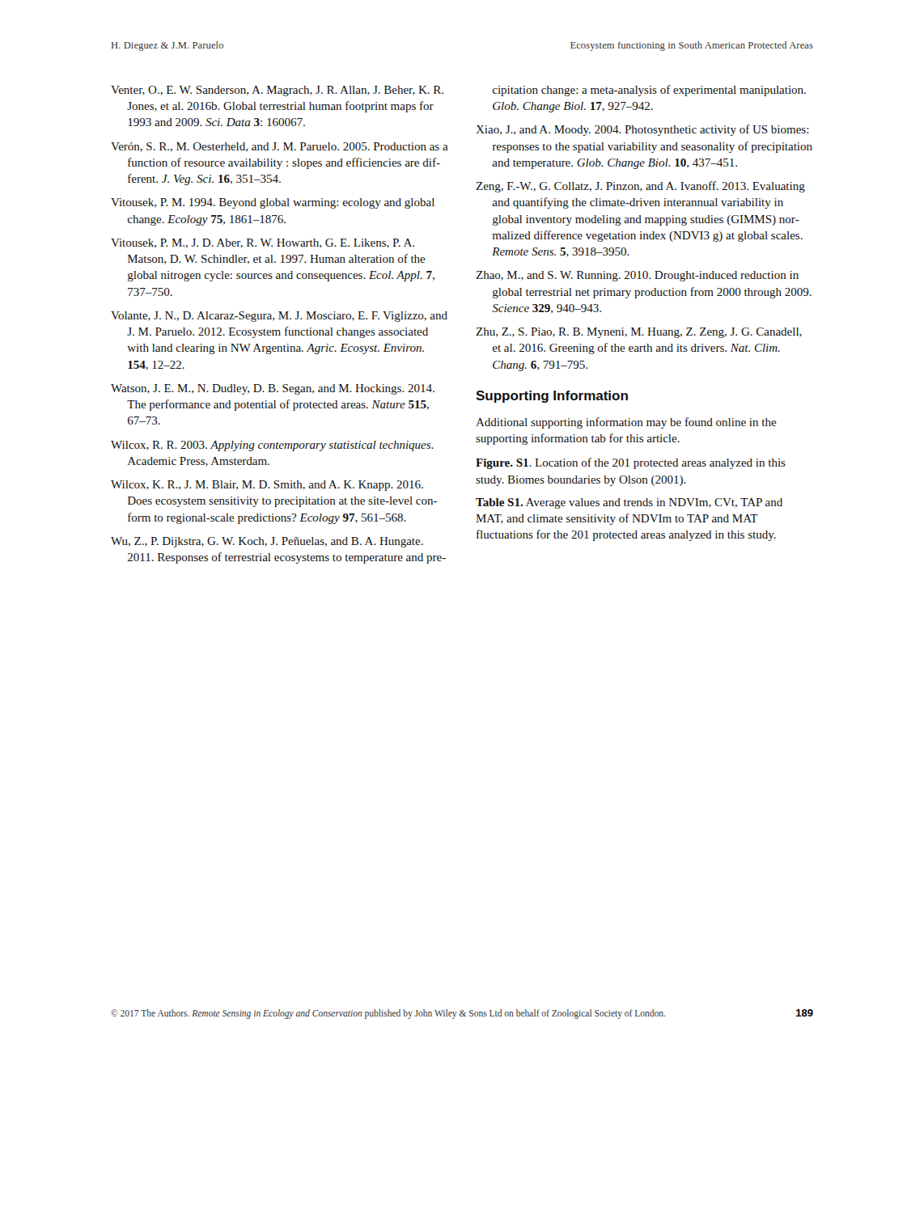H. Dieguez & J.M. Paruelo
Ecosystem functioning in South American Protected Areas
Venter, O., E. W. Sanderson, A. Magrach, J. R. Allan, J. Beher, K. R. Jones, et al. 2016b. Global terrestrial human footprint maps for 1993 and 2009. Sci. Data 3: 160067.
Verón, S. R., M. Oesterheld, and J. M. Paruelo. 2005. Production as a function of resource availability : slopes and efficiencies are different. J. Veg. Sci. 16, 351–354.
Vitousek, P. M. 1994. Beyond global warming: ecology and global change. Ecology 75, 1861–1876.
Vitousek, P. M., J. D. Aber, R. W. Howarth, G. E. Likens, P. A. Matson, D. W. Schindler, et al. 1997. Human alteration of the global nitrogen cycle: sources and consequences. Ecol. Appl. 7, 737–750.
Volante, J. N., D. Alcaraz-Segura, M. J. Mosciaro, E. F. Viglizzo, and J. M. Paruelo. 2012. Ecosystem functional changes associated with land clearing in NW Argentina. Agric. Ecosyst. Environ. 154, 12–22.
Watson, J. E. M., N. Dudley, D. B. Segan, and M. Hockings. 2014. The performance and potential of protected areas. Nature 515, 67–73.
Wilcox, R. R. 2003. Applying contemporary statistical techniques. Academic Press, Amsterdam.
Wilcox, K. R., J. M. Blair, M. D. Smith, and A. K. Knapp. 2016. Does ecosystem sensitivity to precipitation at the site-level conform to regional-scale predictions? Ecology 97, 561–568.
Wu, Z., P. Dijkstra, G. W. Koch, J. Peñuelas, and B. A. Hungate. 2011. Responses of terrestrial ecosystems to temperature and precipitation change: a meta-analysis of experimental manipulation. Glob. Change Biol. 17, 927–942.
Xiao, J., and A. Moody. 2004. Photosynthetic activity of US biomes: responses to the spatial variability and seasonality of precipitation and temperature. Glob. Change Biol. 10, 437–451.
Zeng, F.-W., G. Collatz, J. Pinzon, and A. Ivanoff. 2013. Evaluating and quantifying the climate-driven interannual variability in global inventory modeling and mapping studies (GIMMS) normalized difference vegetation index (NDVI3 g) at global scales. Remote Sens. 5, 3918–3950.
Zhao, M., and S. W. Running. 2010. Drought-induced reduction in global terrestrial net primary production from 2000 through 2009. Science 329, 940–943.
Zhu, Z., S. Piao, R. B. Myneni, M. Huang, Z. Zeng, J. G. Canadell, et al. 2016. Greening of the earth and its drivers. Nat. Clim. Chang. 6, 791–795.
Supporting Information
Additional supporting information may be found online in the supporting information tab for this article.
Figure. S1. Location of the 201 protected areas analyzed in this study. Biomes boundaries by Olson (2001).
Table S1. Average values and trends in NDVIm, CVt, TAP and MAT, and climate sensitivity of NDVIm to TAP and MAT fluctuations for the 201 protected areas analyzed in this study.
© 2017 The Authors. Remote Sensing in Ecology and Conservation published by John Wiley & Sons Ltd on behalf of Zoological Society of London.
189